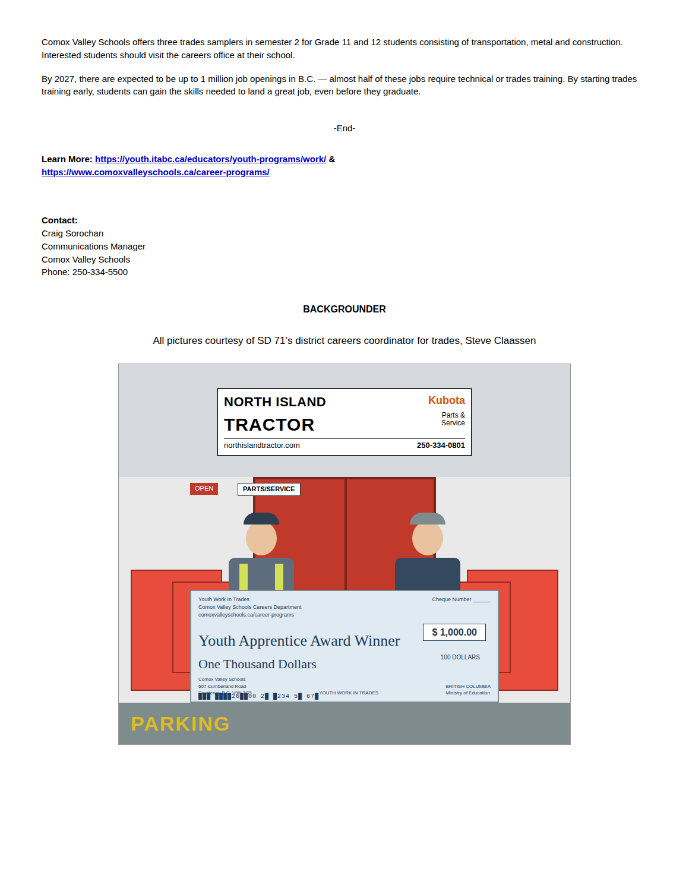Comox Valley Schools offers three trades samplers in semester 2 for Grade 11 and 12 students consisting of transportation, metal and construction. Interested students should visit the careers office at their school.
By 2027, there are expected to be up to 1 million job openings in B.C. — almost half of these jobs require technical or trades training. By starting trades training early, students can gain the skills needed to land a great job, even before they graduate.
-End-
Learn More: https://youth.itabc.ca/educators/youth-programs/work/ &
https://www.comoxvalleyschools.ca/career-programs/
Contact:
Craig Sorochan
Communications Manager
Comox Valley Schools
Phone: 250-334-5500
BACKGROUNDER
All pictures courtesy of SD 71’s district careers coordinator for trades, Steve Claassen
Kubota NORTH ISLAND
Parts &
Service TRACTOR
northislandtractor.com 250-334-0801
OPEN
PARTS/SERVICE
PARKING
Youth Work In Trades
Comox Valley Schools Careers Department
comoxvalleyschools.ca/career-programs Cheque Number ______
Youth Apprentice Award Winner
One Thousand Dollars
$ 1,000.00
100 DOLLARS
Comox Valley Schools
607 Cumberland Road
Courtenay B.C. V9N 7G5 YOUTH WORK IN TRADES BRITISH COLUMBIA
Ministry of Education
███ ████26██00 2█ █234 5█ 67█